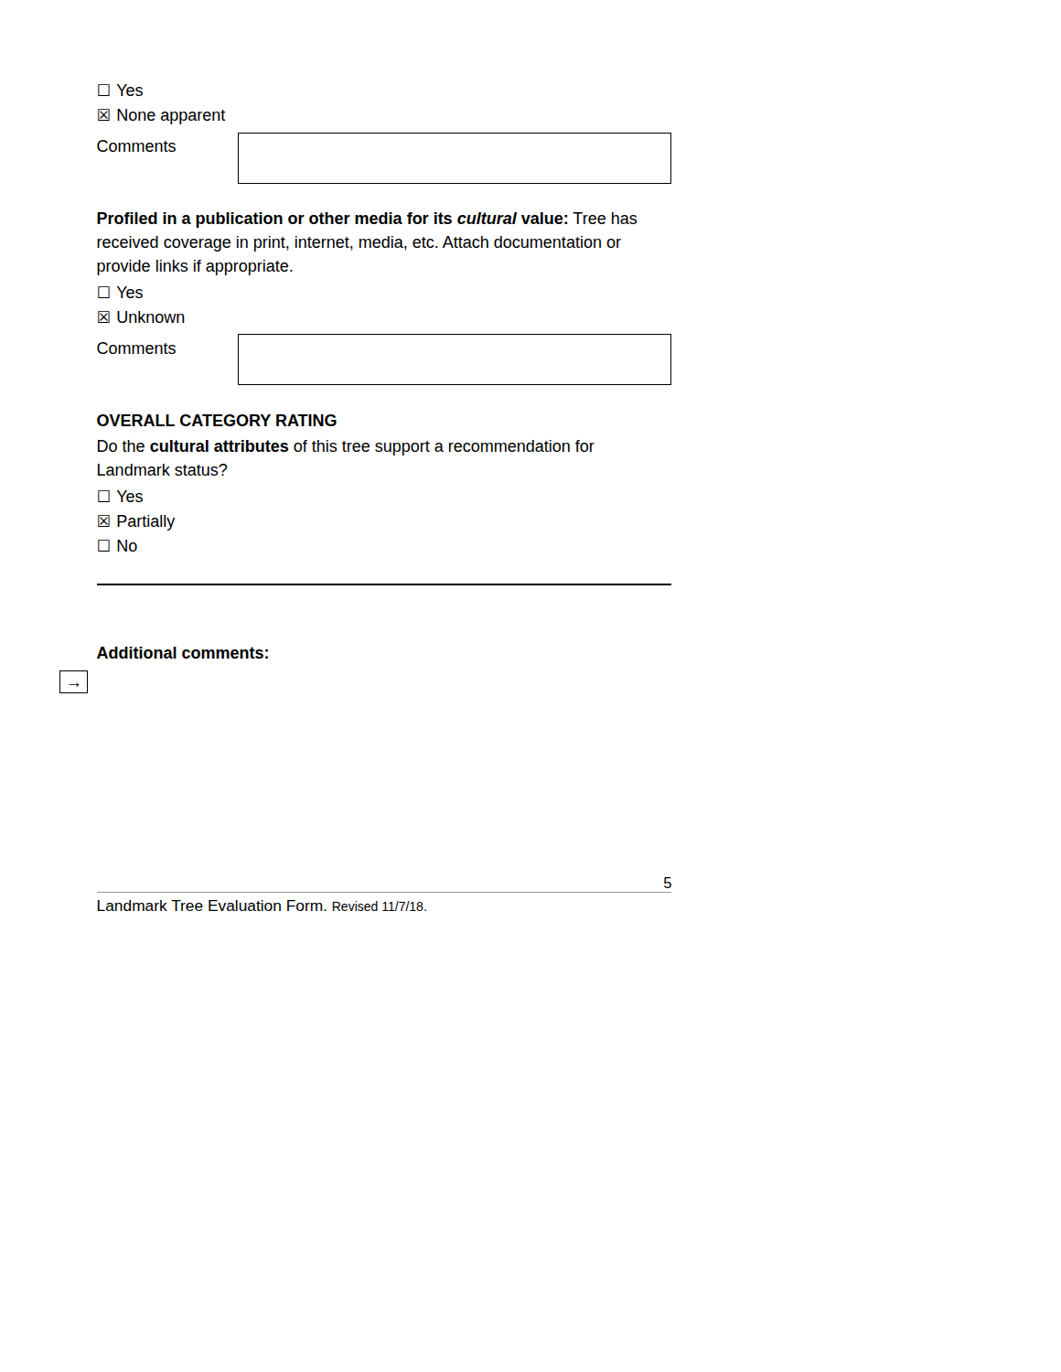☐Yes
☒None apparent
| Comments | |
Profiled in a publication or other media for its cultural value: Tree has received coverage in print, internet, media, etc. Attach documentation or provide links if appropriate.
☐Yes
☒Unknown
| Comments | |
OVERALL CATEGORY RATING
Do the cultural attributes of this tree support a recommendation for Landmark status?
☐Yes
☒Partially
☐No
Additional comments:
→
5
Landmark Tree Evaluation Form. Revised 11/7/18.